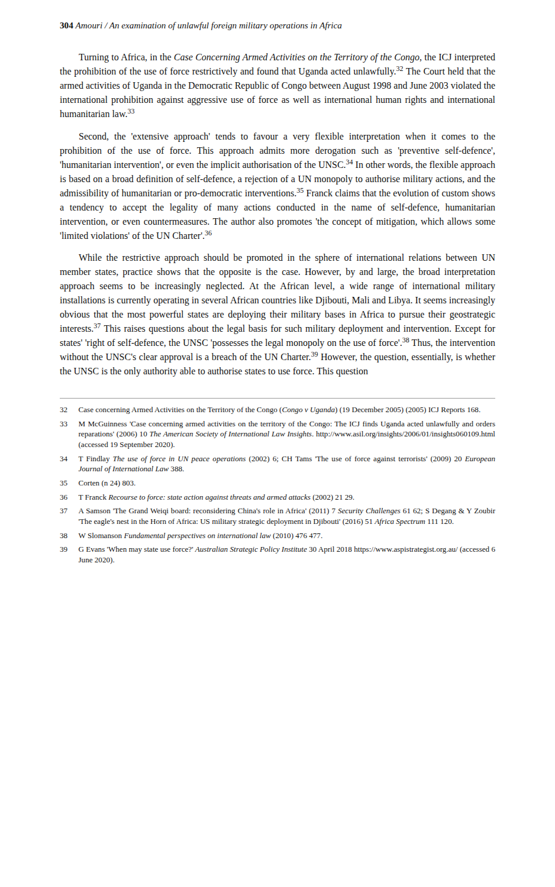304 Amouri / An examination of unlawful foreign military operations in Africa
Turning to Africa, in the Case Concerning Armed Activities on the Territory of the Congo, the ICJ interpreted the prohibition of the use of force restrictively and found that Uganda acted unlawfully.32 The Court held that the armed activities of Uganda in the Democratic Republic of Congo between August 1998 and June 2003 violated the international prohibition against aggressive use of force as well as international human rights and international humanitarian law.33
Second, the 'extensive approach' tends to favour a very flexible interpretation when it comes to the prohibition of the use of force. This approach admits more derogation such as 'preventive self-defence', 'humanitarian intervention', or even the implicit authorisation of the UNSC.34 In other words, the flexible approach is based on a broad definition of self-defence, a rejection of a UN monopoly to authorise military actions, and the admissibility of humanitarian or pro-democratic interventions.35 Franck claims that the evolution of custom shows a tendency to accept the legality of many actions conducted in the name of self-defence, humanitarian intervention, or even countermeasures. The author also promotes 'the concept of mitigation, which allows some 'limited violations' of the UN Charter'.36
While the restrictive approach should be promoted in the sphere of international relations between UN member states, practice shows that the opposite is the case. However, by and large, the broad interpretation approach seems to be increasingly neglected. At the African level, a wide range of international military installations is currently operating in several African countries like Djibouti, Mali and Libya. It seems increasingly obvious that the most powerful states are deploying their military bases in Africa to pursue their geostrategic interests.37 This raises questions about the legal basis for such military deployment and intervention. Except for states' 'right of self-defence, the UNSC 'possesses the legal monopoly on the use of force'.38 Thus, the intervention without the UNSC's clear approval is a breach of the UN Charter.39 However, the question, essentially, is whether the UNSC is the only authority able to authorise states to use force. This question
32 Case concerning Armed Activities on the Territory of the Congo (Congo v Uganda) (19 December 2005) (2005) ICJ Reports 168.
33 M McGuinness 'Case concerning armed activities on the territory of the Congo: The ICJ finds Uganda acted unlawfully and orders reparations' (2006) 10 The American Society of International Law Insights. http://www.asil.org/insights/2006/01/insights060109.html (accessed 19 September 2020).
34 T Findlay The use of force in UN peace operations (2002) 6; CH Tams 'The use of force against terrorists' (2009) 20 European Journal of International Law 388.
35 Corten (n 24) 803.
36 T Franck Recourse to force: state action against threats and armed attacks (2002) 21 29.
37 A Samson 'The Grand Weiqi board: reconsidering China's role in Africa' (2011) 7 Security Challenges 61 62; S Degang & Y Zoubir 'The eagle's nest in the Horn of Africa: US military strategic deployment in Djibouti' (2016) 51 Africa Spectrum 111 120.
38 W Slomanson Fundamental perspectives on international law (2010) 476 477.
39 G Evans 'When may state use force?' Australian Strategic Policy Institute 30 April 2018 https://www.aspistrategist.org.au/ (accessed 6 June 2020).